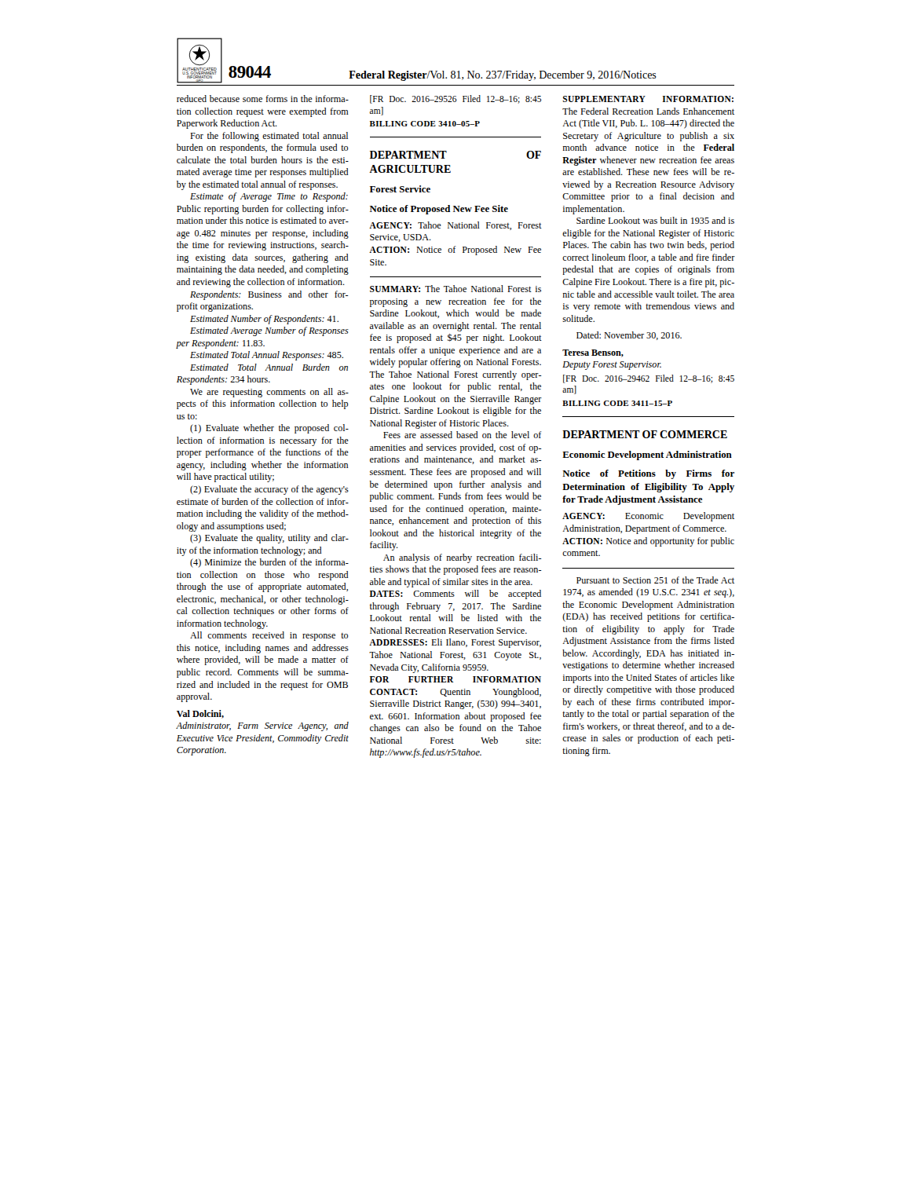AUTHENTICATED U.S. GOVERNMENT INFORMATION GPO
89044
Federal Register/Vol. 81, No. 237/Friday, December 9, 2016/Notices
reduced because some forms in the information collection request were exempted from Paperwork Reduction Act.
For the following estimated total annual burden on respondents, the formula used to calculate the total burden hours is the estimated average time per responses multiplied by the estimated total annual of responses.
Estimate of Average Time to Respond: Public reporting burden for collecting information under this notice is estimated to average 0.482 minutes per response, including the time for reviewing instructions, searching existing data sources, gathering and maintaining the data needed, and completing and reviewing the collection of information.
Respondents: Business and other for-profit organizations.
Estimated Number of Respondents: 41.
Estimated Average Number of Responses per Respondent: 11.83.
Estimated Total Annual Responses: 485.
Estimated Total Annual Burden on Respondents: 234 hours.
We are requesting comments on all aspects of this information collection to help us to:
(1) Evaluate whether the proposed collection of information is necessary for the proper performance of the functions of the agency, including whether the information will have practical utility;
(2) Evaluate the accuracy of the agency's estimate of burden of the collection of information including the validity of the methodology and assumptions used;
(3) Evaluate the quality, utility and clarity of the information technology; and
(4) Minimize the burden of the information collection on those who respond through the use of appropriate automated, electronic, mechanical, or other technological collection techniques or other forms of information technology.
All comments received in response to this notice, including names and addresses where provided, will be made a matter of public record. Comments will be summarized and included in the request for OMB approval.
Val Dolcini,
Administrator, Farm Service Agency, and Executive Vice President, Commodity Credit Corporation.
[FR Doc. 2016–29526 Filed 12–8–16; 8:45 am]
BILLING CODE 3410–05–P
DEPARTMENT OF AGRICULTURE
Forest Service
Notice of Proposed New Fee Site
AGENCY: Tahoe National Forest, Forest Service, USDA.
ACTION: Notice of Proposed New Fee Site.
SUMMARY: The Tahoe National Forest is proposing a new recreation fee for the Sardine Lookout, which would be made available as an overnight rental. The rental fee is proposed at $45 per night. Lookout rentals offer a unique experience and are a widely popular offering on National Forests. The Tahoe National Forest currently operates one lookout for public rental, the Calpine Lookout on the Sierraville Ranger District. Sardine Lookout is eligible for the National Register of Historic Places.
Fees are assessed based on the level of amenities and services provided, cost of operations and maintenance, and market assessment. These fees are proposed and will be determined upon further analysis and public comment. Funds from fees would be used for the continued operation, maintenance, enhancement and protection of this lookout and the historical integrity of the facility.
An analysis of nearby recreation facilities shows that the proposed fees are reasonable and typical of similar sites in the area.
DATES: Comments will be accepted through February 7, 2017. The Sardine Lookout rental will be listed with the National Recreation Reservation Service.
ADDRESSES: Eli Ilano, Forest Supervisor, Tahoe National Forest, 631 Coyote St., Nevada City, California 95959.
FOR FURTHER INFORMATION CONTACT: Quentin Youngblood, Sierraville District Ranger, (530) 994–3401, ext. 6601. Information about proposed fee changes can also be found on the Tahoe National Forest Web site: http://www.fs.fed.us/r5/tahoe.
SUPPLEMENTARY INFORMATION: The Federal Recreation Lands Enhancement Act (Title VII, Pub. L. 108–447) directed the Secretary of Agriculture to publish a six month advance notice in the Federal Register whenever new recreation fee areas are established. These new fees will be reviewed by a Recreation Resource Advisory Committee prior to a final decision and implementation.
Sardine Lookout was built in 1935 and is eligible for the National Register of Historic Places. The cabin has two twin beds, period correct linoleum floor, a table and fire finder pedestal that are copies of originals from Calpine Fire Lookout. There is a fire pit, picnic table and accessible vault toilet. The area is very remote with tremendous views and solitude.
Dated: November 30, 2016.
Teresa Benson,
Deputy Forest Supervisor.
[FR Doc. 2016–29462 Filed 12–8–16; 8:45 am]
BILLING CODE 3411–15–P
DEPARTMENT OF COMMERCE
Economic Development Administration
Notice of Petitions by Firms for Determination of Eligibility To Apply for Trade Adjustment Assistance
AGENCY: Economic Development Administration, Department of Commerce.
ACTION: Notice and opportunity for public comment.
Pursuant to Section 251 of the Trade Act 1974, as amended (19 U.S.C. 2341 et seq.), the Economic Development Administration (EDA) has received petitions for certification of eligibility to apply for Trade Adjustment Assistance from the firms listed below. Accordingly, EDA has initiated investigations to determine whether increased imports into the United States of articles like or directly competitive with those produced by each of these firms contributed importantly to the total or partial separation of the firm's workers, or threat thereof, and to a decrease in sales or production of each petitioning firm.